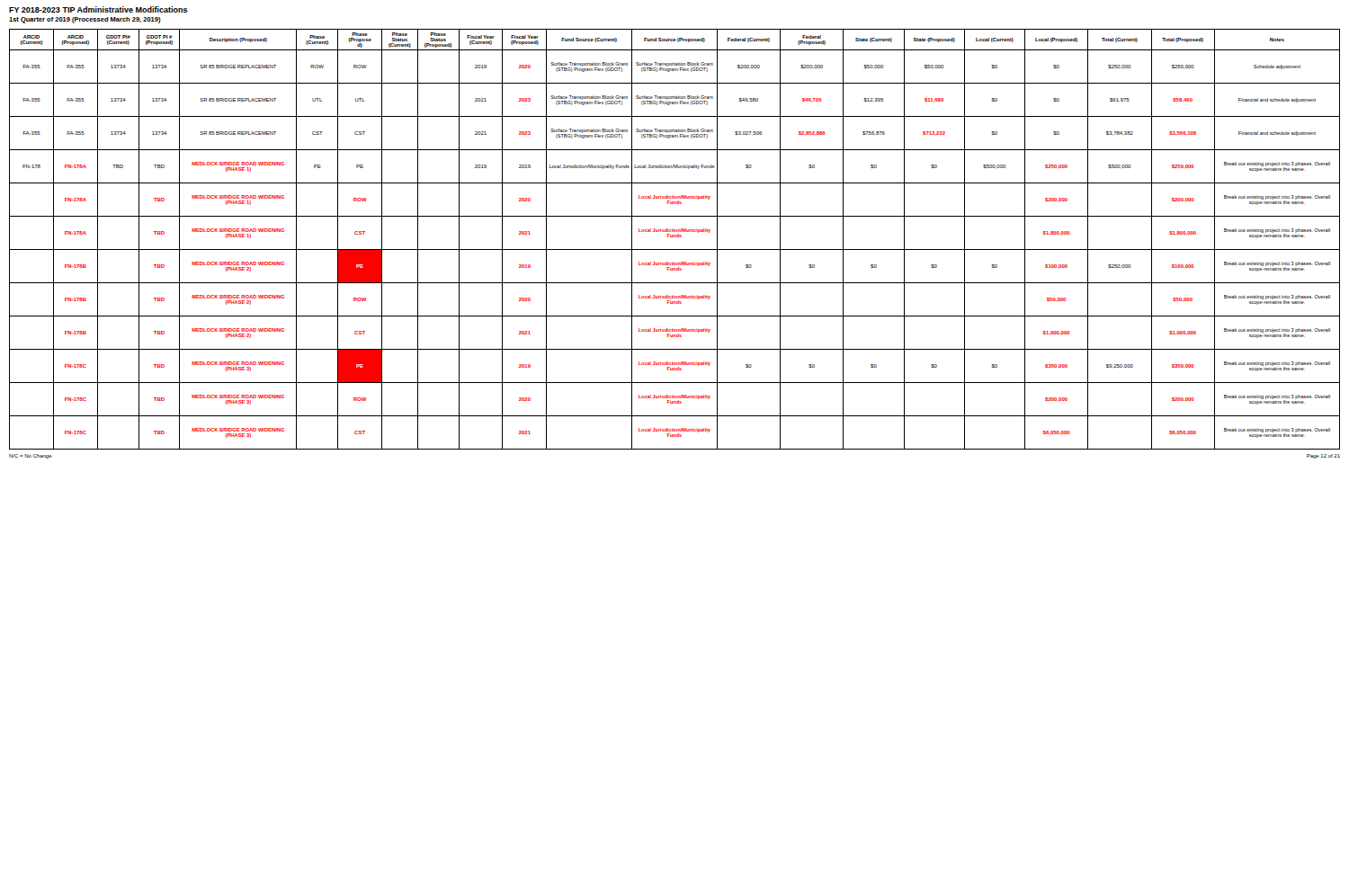FY 2018-2023 TIP Administrative Modifications
1st Quarter of 2019 (Processed March 29, 2019)
| ARCID (Current) | ARCID (Proposed) | GDOT PI# (Current) | GDOT PI # (Proposed) | Description (Proposed) | Phase (Current) | Phase (Propose d) | Phase Status (Current) | Phase Status (Proposed) | Fiscal Year (Current) | Fiscal Year (Proposed) | Fund Source (Current) | Fund Source (Proposed) | Federal (Current) | Federal (Proposed) | State (Current) | State (Proposed) | Local (Current) | Local (Proposed) | Total (Current) | Total (Proposed) | Notes |
| --- | --- | --- | --- | --- | --- | --- | --- | --- | --- | --- | --- | --- | --- | --- | --- | --- | --- | --- | --- | --- | --- |
| FA-355 | FA-355 | 13734 | 13734 | SR 85 BRIDGE REPLACEMENT | ROW | ROW | | | 2019 | 2020 | Surface Transportation Block Grant (STBG) Program Flex (GDOT) | Surface Transportation Block Grant (STBG) Program Flex (GDOT) | $200,000 | $200,000 | $50,000 | $50,000 | $0 | $0 | $250,000 | $250,000 | Schedule adjustment |
| FA-355 | FA-355 | 13734 | 13734 | SR 85 BRIDGE REPLACEMENT | UTL | UTL | | | 2021 | 2023 | Surface Transportation Block Grant (STBG) Program Flex (GDOT) | Surface Transportation Block Grant (STBG) Program Flex (GDOT) | $49,580 | $46,720 | $12,395 | $11,680 | $0 | $0 | $61,975 | $58,400 | Financial and schedule adjustment |
| FA-355 | FA-355 | 13734 | 13734 | SR 85 BRIDGE REPLACEMENT | CST | CST | | | 2021 | 2023 | Surface Transportation Block Grant (STBG) Program Flex (GDOT) | Surface Transportation Block Grant (STBG) Program Flex (GDOT) | $3,027,506 | $2,852,886 | $756,876 | $713,222 | $0 | $0 | $3,784,382 | $3,566,108 | Financial and schedule adjustment |
| FN-178 | FN-178A | TBD | TBD | MEDLOCK BRIDGE ROAD WIDENING (PHASE 1) | PE | PE | | | 2019 | 2019 | Local Jurisdiction/Municipality Funds | Local Jurisdiction/Municipality Funds | $0 | $0 | $0 | $0 | $500,000 | $250,000 | $500,000 | $250,000 | Break out existing project into 3 phases. Overall scope remains the same. |
| | FN-178A | | TBD | MEDLOCK BRIDGE ROAD WIDENING (PHASE 1) | | ROW | | | | 2020 | | Local Jurisdiction/Municipality Funds | | | | | | $200,000 | | $200,000 | Break out existing project into 3 phases. Overall scope remains the same. |
| | FN-178A | | TBD | MEDLOCK BRIDGE ROAD WIDENING (PHASE 1) | | CST | | | | 2021 | | Local Jurisdiction/Municipality Funds | | | | | | $1,800,000 | | $1,800,000 | Break out existing project into 3 phases. Overall scope remains the same. |
| | FN-178B | | TBD | MEDLOCK BRIDGE ROAD WIDENING (PHASE 2) | | PE | | | | 2019 | | Local Jurisdiction/Municipality Funds | $0 | $0 | $0 | $0 | $0 | $100,000 | $250,000 | $100,000 | Break out existing project into 3 phases. Overall scope remains the same. |
| | FN-178B | | TBD | MEDLOCK BRIDGE ROAD WIDENING (PHASE 2) | | ROW | | | | 2020 | | Local Jurisdiction/Municipality Funds | | | | | | $50,000 | | $50,000 | Break out existing project into 3 phases. Overall scope remains the same. |
| | FN-178B | | TBD | MEDLOCK BRIDGE ROAD WIDENING (PHASE 2) | | CST | | | | 2021 | | Local Jurisdiction/Municipality Funds | | | | | | $1,000,000 | | $1,000,000 | Break out existing project into 3 phases. Overall scope remains the same. |
| | FN-178C | | TBD | MEDLOCK BRIDGE ROAD WIDENING (PHASE 3) | | PE | | | | 2019 | | Local Jurisdiction/Municipality Funds | $0 | $0 | $0 | $0 | $0 | $350,000 | $9,250,000 | $350,000 | Break out existing project into 3 phases. Overall scope remains the same. |
| | FN-178C | | TBD | MEDLOCK BRIDGE ROAD WIDENING (PHASE 3) | | ROW | | | | 2020 | | Local Jurisdiction/Municipality Funds | | | | | | $200,000 | | $200,000 | Break out existing project into 3 phases. Overall scope remains the same. |
| | FN-178C | | TBD | MEDLOCK BRIDGE ROAD WIDENING (PHASE 3) | | CST | | | | 2021 | | Local Jurisdiction/Municipality Funds | | | | | | $6,050,000 | | $6,050,000 | Break out existing project into 3 phases. Overall scope remains the same. |
N/C = No Change
Page 12 of 21